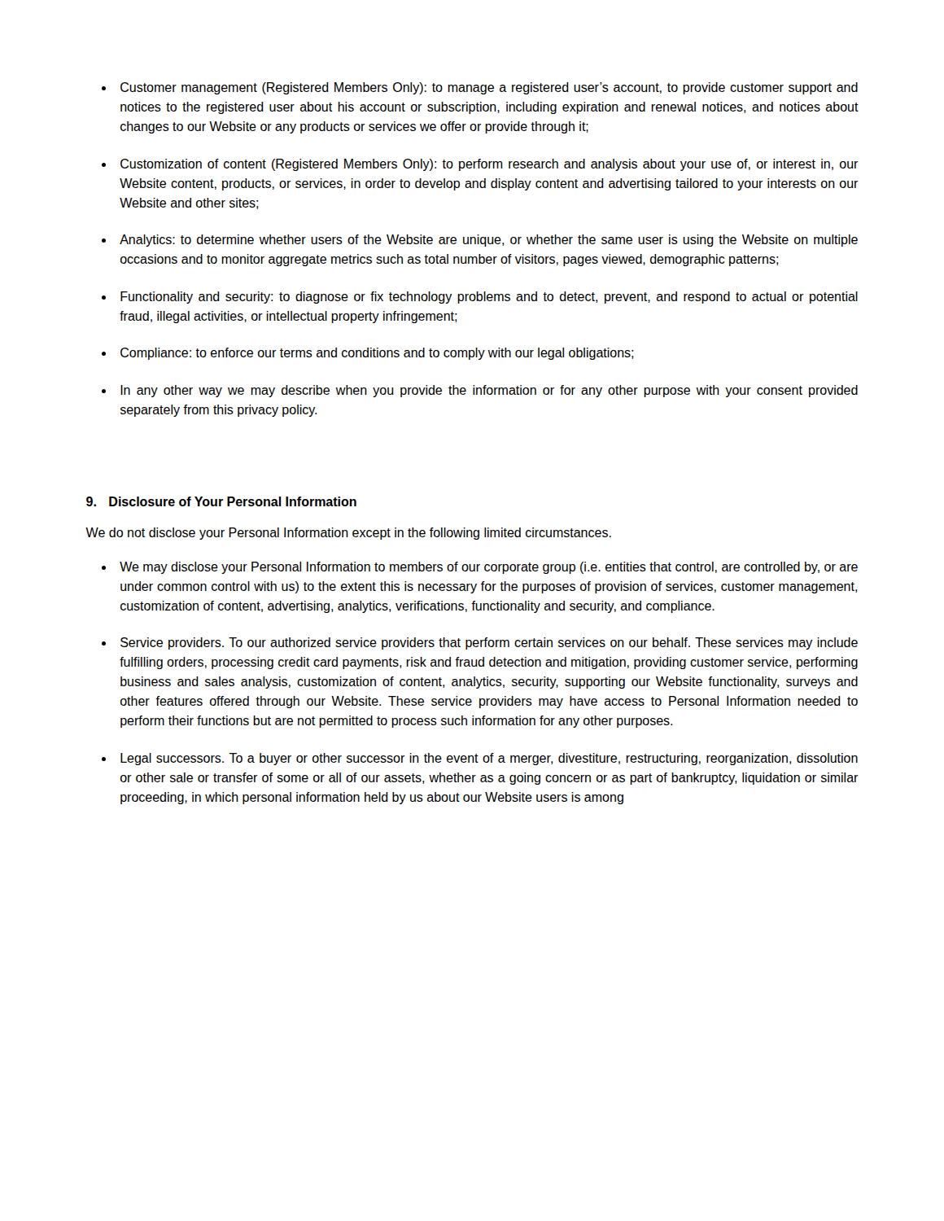Customer management (Registered Members Only): to manage a registered user’s account, to provide customer support and notices to the registered user about his account or subscription, including expiration and renewal notices, and notices about changes to our Website or any products or services we offer or provide through it;
Customization of content (Registered Members Only): to perform research and analysis about your use of, or interest in, our Website content, products, or services, in order to develop and display content and advertising tailored to your interests on our Website and other sites;
Analytics: to determine whether users of the Website are unique, or whether the same user is using the Website on multiple occasions and to monitor aggregate metrics such as total number of visitors, pages viewed, demographic patterns;
Functionality and security: to diagnose or fix technology problems and to detect, prevent, and respond to actual or potential fraud, illegal activities, or intellectual property infringement;
Compliance: to enforce our terms and conditions and to comply with our legal obligations;
In any other way we may describe when you provide the information or for any other purpose with your consent provided separately from this privacy policy.
9.
Disclosure of Your Personal Information
We do not disclose your Personal Information except in the following limited circumstances.
We may disclose your Personal Information to members of our corporate group (i.e. entities that control, are controlled by, or are under common control with us) to the extent this is necessary for the purposes of provision of services, customer management, customization of content, advertising, analytics, verifications, functionality and security, and compliance.
Service providers. To our authorized service providers that perform certain services on our behalf. These services may include fulfilling orders, processing credit card payments, risk and fraud detection and mitigation, providing customer service, performing business and sales analysis, customization of content, analytics, security, supporting our Website functionality, surveys and other features offered through our Website. These service providers may have access to Personal Information needed to perform their functions but are not permitted to process such information for any other purposes.
Legal successors. To a buyer or other successor in the event of a merger, divestiture, restructuring, reorganization, dissolution or other sale or transfer of some or all of our assets, whether as a going concern or as part of bankruptcy, liquidation or similar proceeding, in which personal information held by us about our Website users is among